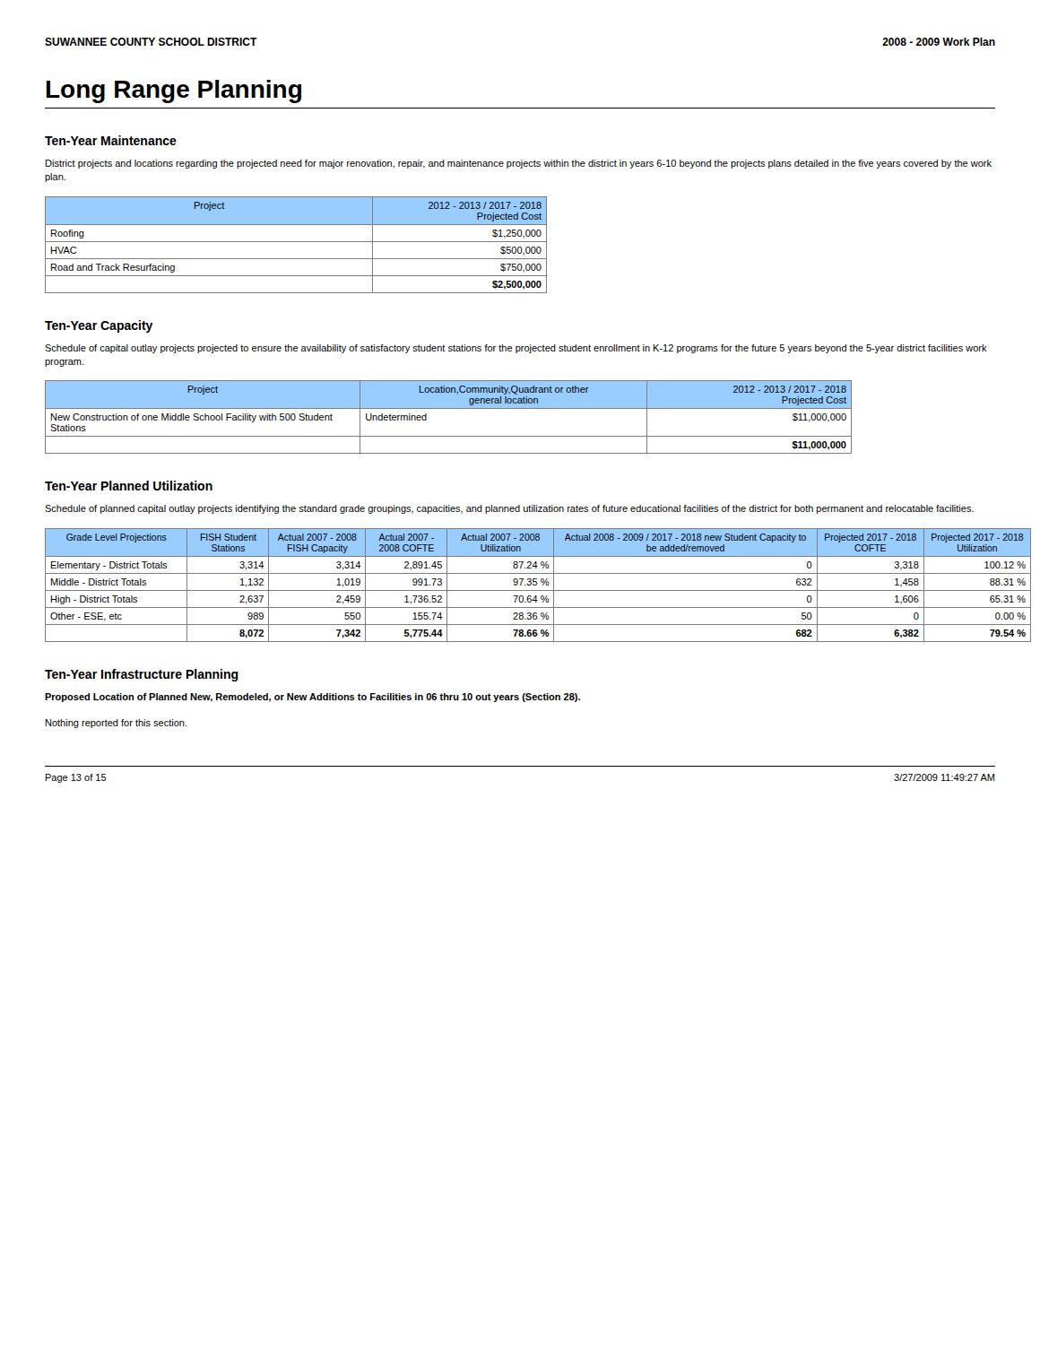SUWANNEE COUNTY SCHOOL DISTRICT 2008 - 2009 Work Plan
Long Range Planning
Ten-Year Maintenance
District projects and locations regarding the projected need for major renovation, repair, and maintenance projects within the district in years 6-10 beyond the projects plans detailed in the five years covered by the work plan.
| Project | 2012 - 2013 / 2017 - 2018 Projected Cost |
| --- | --- |
| Roofing | $1,250,000 |
| HVAC | $500,000 |
| Road and Track Resurfacing | $750,000 |
| | $2,500,000 |
Ten-Year Capacity
Schedule of capital outlay projects projected to ensure the availability of satisfactory student stations for the projected student enrollment in K-12 programs for the future 5 years beyond the 5-year district facilities work program.
| Project | Location,Community,Quadrant or other general location | 2012 - 2013 / 2017 - 2018 Projected Cost |
| --- | --- | --- |
| New Construction of one Middle School Facility with 500 Student Stations | Undetermined | $11,000,000 |
| | | $11,000,000 |
Ten-Year Planned Utilization
Schedule of planned capital outlay projects identifying the standard grade groupings, capacities, and planned utilization rates of future educational facilities of the district for both permanent and relocatable facilities.
| Grade Level Projections | FISH Student Stations | Actual 2007 - 2008 FISH Capacity | Actual 2007 - 2008 COFTE | Actual 2007 - 2008 Utilization | Actual 2008 - 2009 / 2017 - 2018 new Student Capacity to be added/removed | Projected 2017 - 2018 COFTE | Projected 2017 - 2018 Utilization |
| --- | --- | --- | --- | --- | --- | --- | --- |
| Elementary - District Totals | 3,314 | 3,314 | 2,891.45 | 87.24 % | 0 | 3,318 | 100.12 % |
| Middle - District Totals | 1,132 | 1,019 | 991.73 | 97.35 % | 632 | 1,458 | 88.31 % |
| High - District Totals | 2,637 | 2,459 | 1,736.52 | 70.64 % | 0 | 1,606 | 65.31 % |
| Other - ESE, etc | 989 | 550 | 155.74 | 28.36 % | 50 | 0 | 0.00 % |
| | 8,072 | 7,342 | 5,775.44 | 78.66 % | 682 | 6,382 | 79.54 % |
Ten-Year Infrastructure Planning
Proposed Location of Planned New, Remodeled, or New Additions to Facilities in 06 thru 10 out years (Section 28).
Nothing reported for this section.
Page 13 of 15 3/27/2009 11:49:27 AM